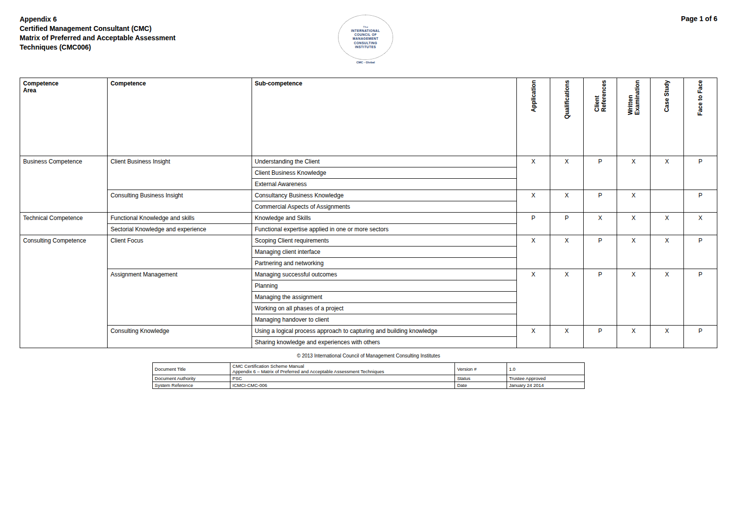Appendix 6
Certified Management Consultant (CMC)
Matrix of Preferred and Acceptable Assessment
Techniques (CMC006)
The INTERNATIONAL COUNCIL OF MANAGEMENT CONSULTING INSTITUTES
CMC - Global
Page 1 of 6
| Competence Area | Competence | Sub-competence | Application | Qualifications | Client References | Written Examination | Case Study | Face to Face |
| --- | --- | --- | --- | --- | --- | --- | --- | --- |
| Business Competence | Client Business Insight | Understanding the Client | X | X | P | X | X | P |
| Client Business Knowledge |
| External Awareness |
| Consulting Business Insight | Consultancy Business Knowledge | X | X | P | X | | P |
| Commercial Aspects of Assignments |
| Technical Competence | Functional Knowledge and skills | Knowledge and Skills | P | P | X | X | X | X |
| Sectorial Knowledge and experience | Functional expertise applied in one or more sectors |
| Consulting Competence | Client Focus | Scoping Client requirements | X | X | P | X | X | P |
| Managing client interface |
| Partnering and networking |
| Assignment Management | Managing successful outcomes | X | X | P | X | X | P |
| Planning |
| Managing the assignment |
| Working on all phases of a project |
| Managing handover to client |
| Consulting Knowledge | Using a logical process approach to capturing and building knowledge | X | X | P | X | X | P |
| Sharing knowledge and experiences with others |
© 2013 International Council of Management Consulting Institutes
| Document Title | CMC Certification Scheme Manual Appendix 6 – Matrix of Preferred and Acceptable Assessment Techniques | Version # | 1.0 |
| Document Authority | PSC | Status | Trustee Approved |
| System Reference | ICMCI-CMC-006 | Date | January 24 2014 |